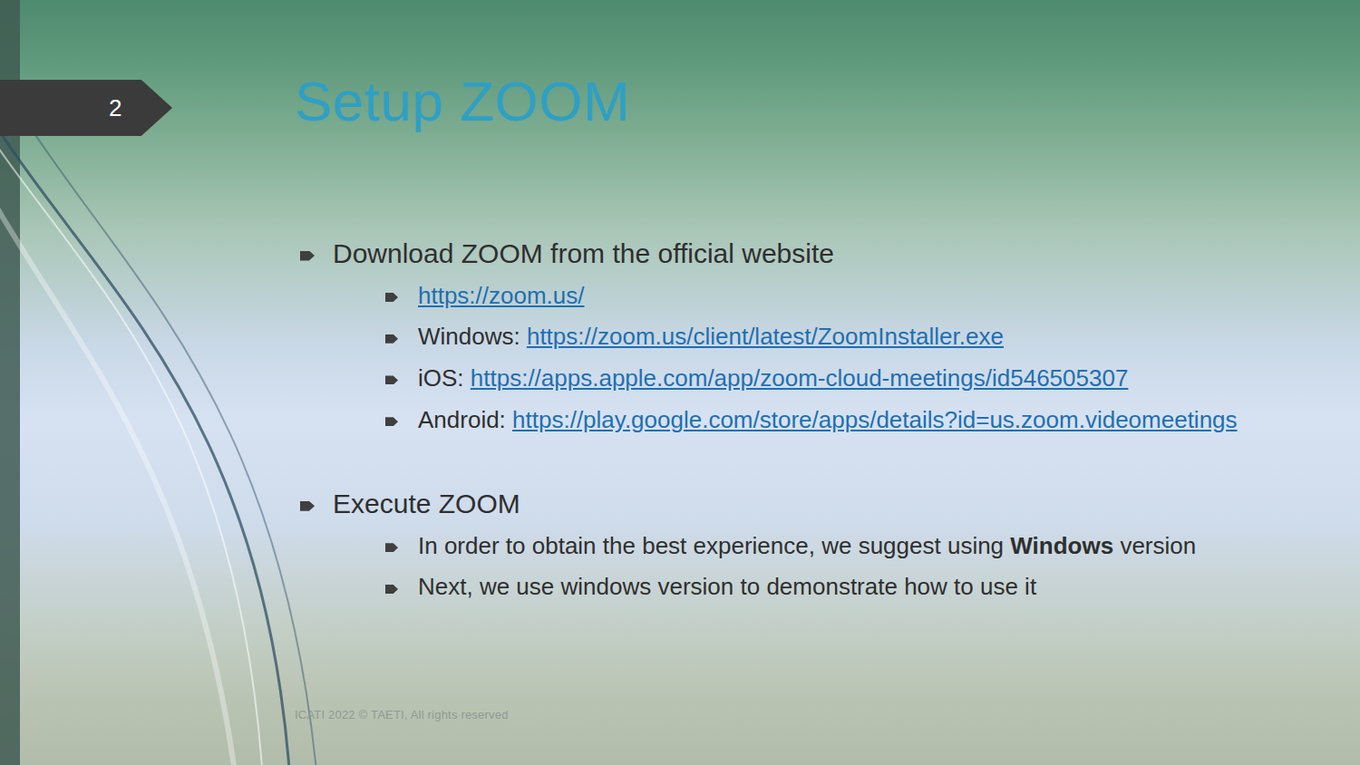2
Setup ZOOM
Download ZOOM from the official website
https://zoom.us/
Windows: https://zoom.us/client/latest/ZoomInstaller.exe
iOS: https://apps.apple.com/app/zoom-cloud-meetings/id546505307
Android: https://play.google.com/store/apps/details?id=us.zoom.videomeetings
Execute ZOOM
In order to obtain the best experience, we suggest using Windows version
Next, we use windows version to demonstrate how to use it
ICATI 2022 © TAETI, All rights reserved